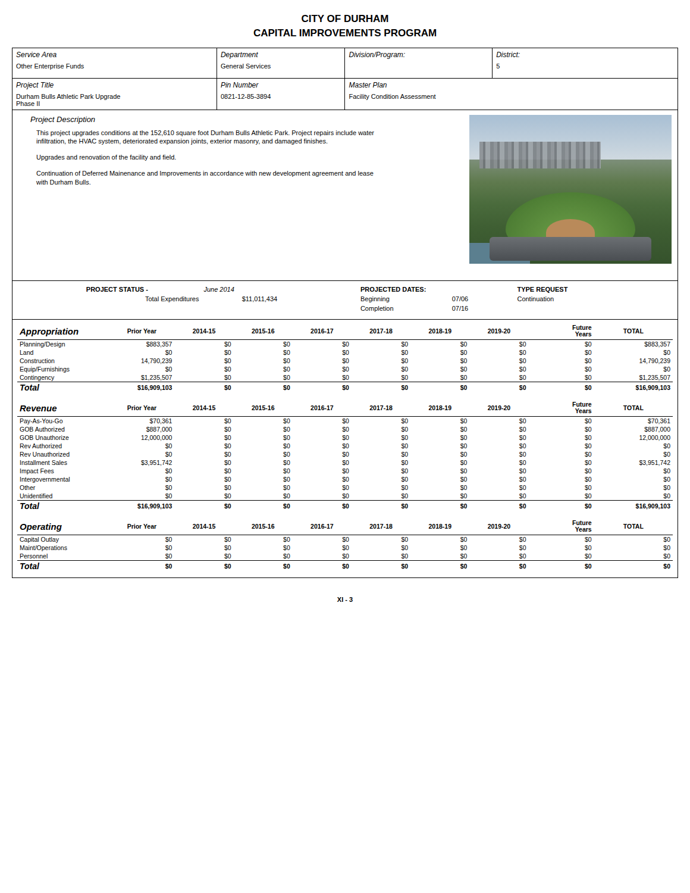CITY OF DURHAM
CAPITAL IMPROVEMENTS PROGRAM
| Service Area Other Enterprise Funds | Department General Services | Division/Program: | District: 5 |
| Project Title Durham Bulls Athletic Park Upgrade Phase II | Pin Number 0821-12-85-3894 | Master Plan Facility Condition Assessment |
Project Description
This project upgrades conditions at the 152,610 square foot Durham Bulls Athletic Park. Project repairs include water infiltration, the HVAC system, deteriorated expansion joints, exterior masonry, and damaged finishes.
Upgrades and renovation of the facility and field.
Continuation of Deferred Mainenance and Improvements in accordance with new development agreement and lease with Durham Bulls.
| | PROJECT STATUS - | June 2014 | | PROJECTED DATES: | | TYPE REQUEST | |
| | Total Expenditures | $11,011,434 | | Beginning | 07/06 | Continuation | |
| | | | | Completion | 07/16 | | |
| Appropriation | Prior Year | 2014-15 | 2015-16 | 2016-17 | 2017-18 | 2018-19 | 2019-20 | Future Years | TOTAL |
| --- | --- | --- | --- | --- | --- | --- | --- | --- | --- |
| Planning/Design | $883,357 | $0 | $0 | $0 | $0 | $0 | $0 | $0 | $883,357 |
| Land | $0 | $0 | $0 | $0 | $0 | $0 | $0 | $0 | $0 |
| Construction | 14,790,239 | $0 | $0 | $0 | $0 | $0 | $0 | $0 | 14,790,239 |
| Equip/Furnishings | $0 | $0 | $0 | $0 | $0 | $0 | $0 | $0 | $0 |
| Contingency | $1,235,507 | $0 | $0 | $0 | $0 | $0 | $0 | $0 | $1,235,507 |
| Total | $16,909,103 | $0 | $0 | $0 | $0 | $0 | $0 | $0 | $16,909,103 |
| Revenue | Prior Year | 2014-15 | 2015-16 | 2016-17 | 2017-18 | 2018-19 | 2019-20 | Future Years | TOTAL |
| Pay-As-You-Go | $70,361 | $0 | $0 | $0 | $0 | $0 | $0 | $0 | $70,361 |
| GOB Authorized | $887,000 | $0 | $0 | $0 | $0 | $0 | $0 | $0 | $887,000 |
| GOB Unauthorize | 12,000,000 | $0 | $0 | $0 | $0 | $0 | $0 | $0 | 12,000,000 |
| Rev Authorized | $0 | $0 | $0 | $0 | $0 | $0 | $0 | $0 | $0 |
| Rev Unauthorized | $0 | $0 | $0 | $0 | $0 | $0 | $0 | $0 | $0 |
| Installment Sales | $3,951,742 | $0 | $0 | $0 | $0 | $0 | $0 | $0 | $3,951,742 |
| Impact Fees | $0 | $0 | $0 | $0 | $0 | $0 | $0 | $0 | $0 |
| Intergovernmental | $0 | $0 | $0 | $0 | $0 | $0 | $0 | $0 | $0 |
| Other | $0 | $0 | $0 | $0 | $0 | $0 | $0 | $0 | $0 |
| Unidentified | $0 | $0 | $0 | $0 | $0 | $0 | $0 | $0 | $0 |
| Total | $16,909,103 | $0 | $0 | $0 | $0 | $0 | $0 | $0 | $16,909,103 |
| Operating | Prior Year | 2014-15 | 2015-16 | 2016-17 | 2017-18 | 2018-19 | 2019-20 | Future Years | TOTAL |
| Capital Outlay | $0 | $0 | $0 | $0 | $0 | $0 | $0 | $0 | $0 |
| Maint/Operations | $0 | $0 | $0 | $0 | $0 | $0 | $0 | $0 | $0 |
| Personnel | $0 | $0 | $0 | $0 | $0 | $0 | $0 | $0 | $0 |
| Total | $0 | $0 | $0 | $0 | $0 | $0 | $0 | $0 | $0 |
XI - 3